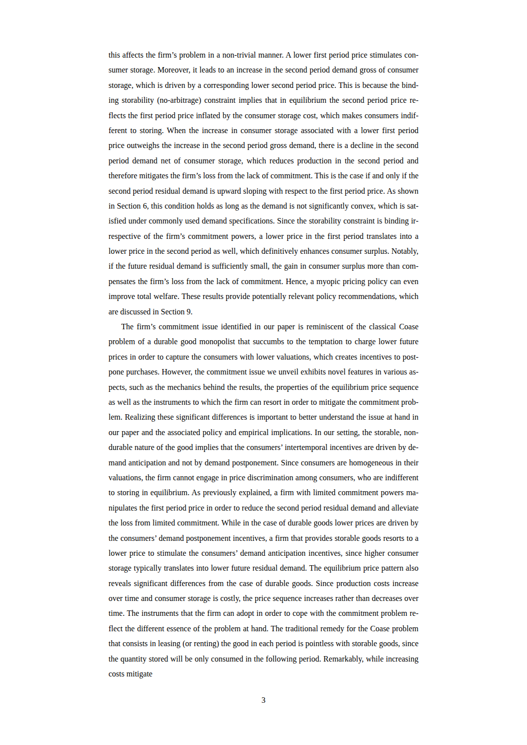this affects the firm’s problem in a non-trivial manner. A lower first period price stimulates consumer storage. Moreover, it leads to an increase in the second period demand gross of consumer storage, which is driven by a corresponding lower second period price. This is because the binding storability (no-arbitrage) constraint implies that in equilibrium the second period price reflects the first period price inflated by the consumer storage cost, which makes consumers indifferent to storing. When the increase in consumer storage associated with a lower first period price outweighs the increase in the second period gross demand, there is a decline in the second period demand net of consumer storage, which reduces production in the second period and therefore mitigates the firm’s loss from the lack of commitment. This is the case if and only if the second period residual demand is upward sloping with respect to the first period price. As shown in Section 6, this condition holds as long as the demand is not significantly convex, which is satisfied under commonly used demand specifications. Since the storability constraint is binding irrespective of the firm’s commitment powers, a lower price in the first period translates into a lower price in the second period as well, which definitively enhances consumer surplus. Notably, if the future residual demand is sufficiently small, the gain in consumer surplus more than compensates the firm’s loss from the lack of commitment. Hence, a myopic pricing policy can even improve total welfare. These results provide potentially relevant policy recommendations, which are discussed in Section 9.
The firm’s commitment issue identified in our paper is reminiscent of the classical Coase problem of a durable good monopolist that succumbs to the temptation to charge lower future prices in order to capture the consumers with lower valuations, which creates incentives to postpone purchases. However, the commitment issue we unveil exhibits novel features in various aspects, such as the mechanics behind the results, the properties of the equilibrium price sequence as well as the instruments to which the firm can resort in order to mitigate the commitment problem. Realizing these significant differences is important to better understand the issue at hand in our paper and the associated policy and empirical implications. In our setting, the storable, non-durable nature of the good implies that the consumers’ intertemporal incentives are driven by demand anticipation and not by demand postponement. Since consumers are homogeneous in their valuations, the firm cannot engage in price discrimination among consumers, who are indifferent to storing in equilibrium. As previously explained, a firm with limited commitment powers manipulates the first period price in order to reduce the second period residual demand and alleviate the loss from limited commitment. While in the case of durable goods lower prices are driven by the consumers’ demand postponement incentives, a firm that provides storable goods resorts to a lower price to stimulate the consumers’ demand anticipation incentives, since higher consumer storage typically translates into lower future residual demand. The equilibrium price pattern also reveals significant differences from the case of durable goods. Since production costs increase over time and consumer storage is costly, the price sequence increases rather than decreases over time. The instruments that the firm can adopt in order to cope with the commitment problem reflect the different essence of the problem at hand. The traditional remedy for the Coase problem that consists in leasing (or renting) the good in each period is pointless with storable goods, since the quantity stored will be only consumed in the following period. Remarkably, while increasing costs mitigate
3